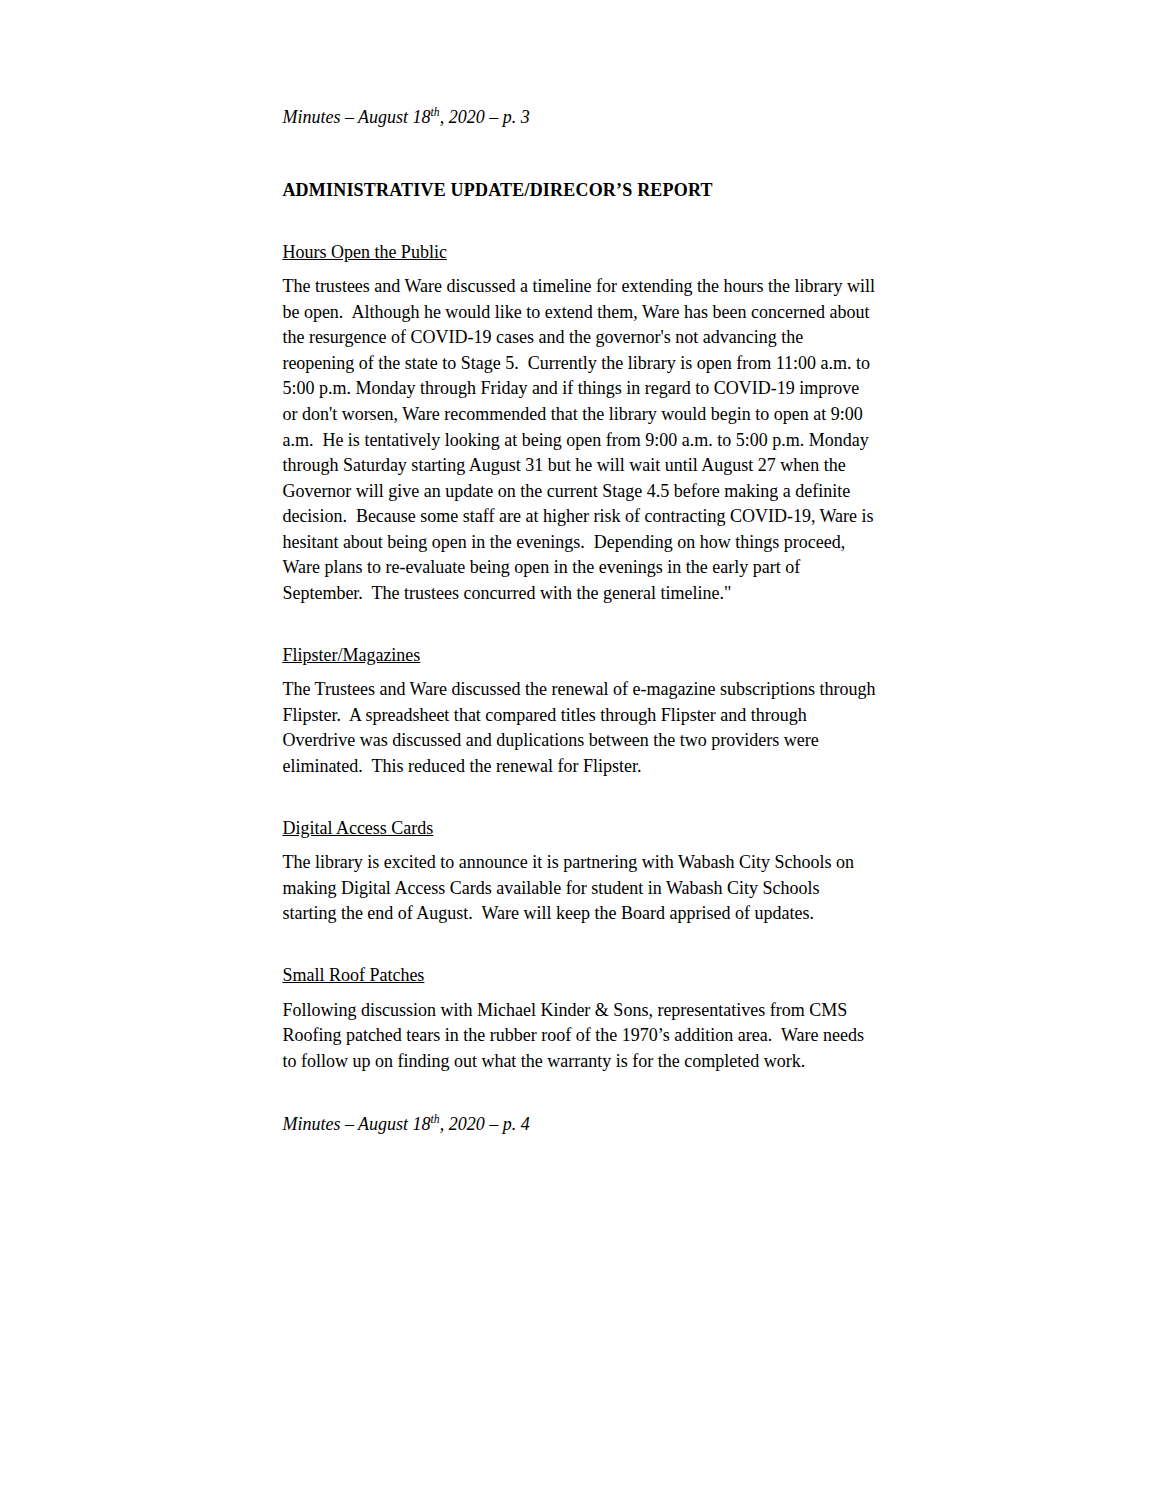Minutes – August 18th, 2020 – p. 3
ADMINISTRATIVE UPDATE/DIRECOR’S REPORT
Hours Open the Public
The trustees and Ware discussed a timeline for extending the hours the library will be open. Although he would like to extend them, Ware has been concerned about the resurgence of COVID-19 cases and the governor's not advancing the reopening of the state to Stage 5. Currently the library is open from 11:00 a.m. to 5:00 p.m. Monday through Friday and if things in regard to COVID-19 improve or don't worsen, Ware recommended that the library would begin to open at 9:00 a.m. He is tentatively looking at being open from 9:00 a.m. to 5:00 p.m. Monday through Saturday starting August 31 but he will wait until August 27 when the Governor will give an update on the current Stage 4.5 before making a definite decision. Because some staff are at higher risk of contracting COVID-19, Ware is hesitant about being open in the evenings. Depending on how things proceed, Ware plans to re-evaluate being open in the evenings in the early part of September. The trustees concurred with the general timeline."
Flipster/Magazines
The Trustees and Ware discussed the renewal of e-magazine subscriptions through Flipster. A spreadsheet that compared titles through Flipster and through Overdrive was discussed and duplications between the two providers were eliminated. This reduced the renewal for Flipster.
Digital Access Cards
The library is excited to announce it is partnering with Wabash City Schools on making Digital Access Cards available for student in Wabash City Schools starting the end of August. Ware will keep the Board apprised of updates.
Small Roof Patches
Following discussion with Michael Kinder & Sons, representatives from CMS Roofing patched tears in the rubber roof of the 1970’s addition area. Ware needs to follow up on finding out what the warranty is for the completed work.
Minutes – August 18th, 2020 – p. 4